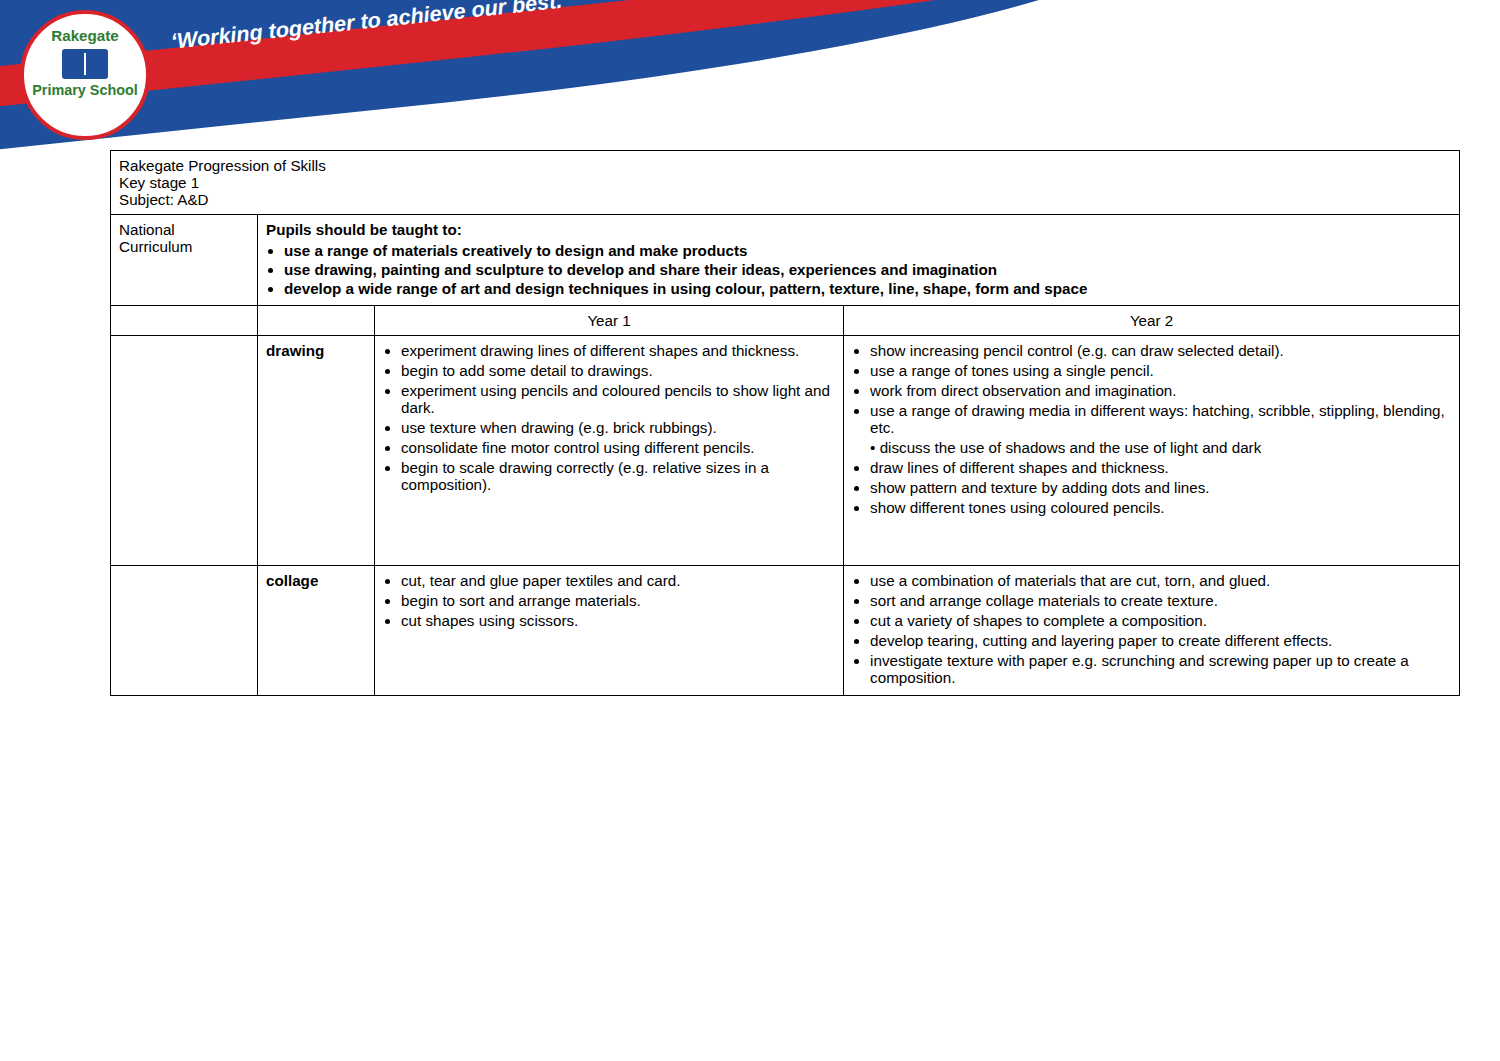‘Working together to achieve our best.’
Rakegate Primary School
| Rakegate Progression of Skills Key stage 1 Subject: A&D |
| National Curriculum | Pupils should be taught to: use a range of materials creatively to design and make products use drawing, painting and sculpture to develop and share their ideas, experiences and imagination develop a wide range of art and design techniques in using colour, pattern, texture, line, shape, form and space |
| | | Year 1 | Year 2 |
| | drawing | experiment drawing lines of different shapes and thickness. begin to add some detail to drawings. experiment using pencils and coloured pencils to show light and dark. use texture when drawing (e.g. brick rubbings). consolidate fine motor control using different pencils. begin to scale drawing correctly (e.g. relative sizes in a composition). | show increasing pencil control (e.g. can draw selected detail). use a range of tones using a single pencil. work from direct observation and imagination. use a range of drawing media in different ways: hatching, scribble, stippling, blending, etc. • discuss the use of shadows and the use of light and dark draw lines of different shapes and thickness. show pattern and texture by adding dots and lines. show different tones using coloured pencils. |
| | collage | cut, tear and glue paper textiles and card. begin to sort and arrange materials. cut shapes using scissors. | use a combination of materials that are cut, torn, and glued. sort and arrange collage materials to create texture. cut a variety of shapes to complete a composition. develop tearing, cutting and layering paper to create different effects. investigate texture with paper e.g. scrunching and screwing paper up to create a composition. |